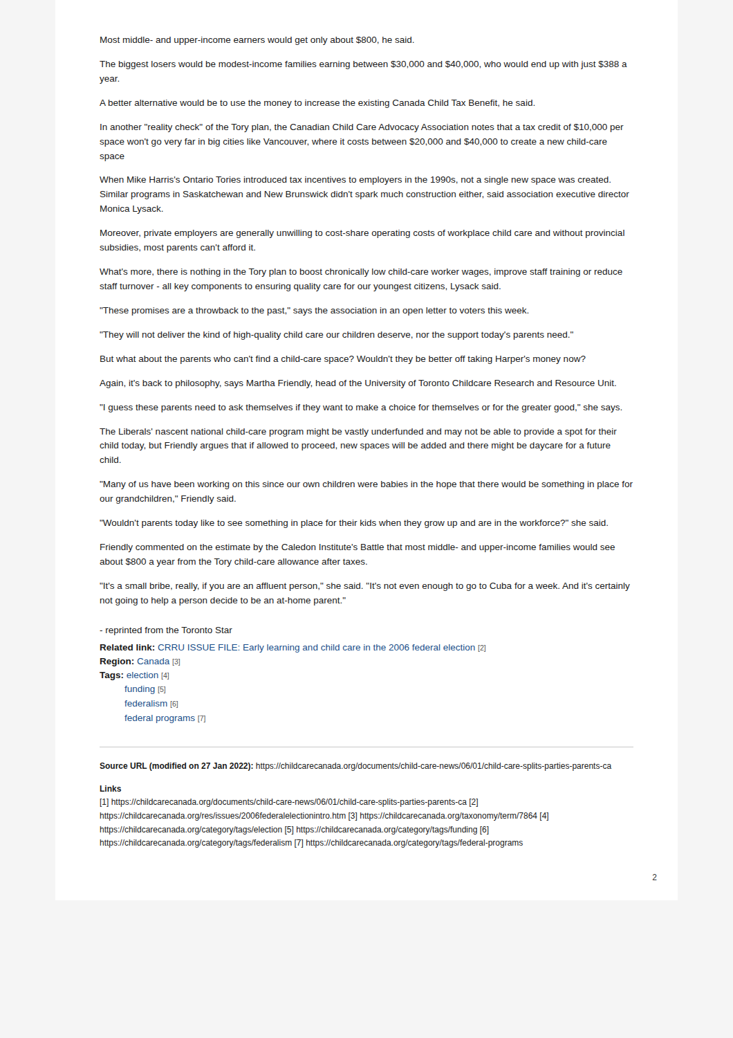Most middle- and upper-income earners would get only about $800, he said.
The biggest losers would be modest-income families earning between $30,000 and $40,000, who would end up with just $388 a year.
A better alternative would be to use the money to increase the existing Canada Child Tax Benefit, he said.
In another "reality check" of the Tory plan, the Canadian Child Care Advocacy Association notes that a tax credit of $10,000 per space won't go very far in big cities like Vancouver, where it costs between $20,000 and $40,000 to create a new child-care space
When Mike Harris's Ontario Tories introduced tax incentives to employers in the 1990s, not a single new space was created. Similar programs in Saskatchewan and New Brunswick didn't spark much construction either, said association executive director Monica Lysack.
Moreover, private employers are generally unwilling to cost-share operating costs of workplace child care and without provincial subsidies, most parents can't afford it.
What's more, there is nothing in the Tory plan to boost chronically low child-care worker wages, improve staff training or reduce staff turnover - all key components to ensuring quality care for our youngest citizens, Lysack said.
"These promises are a throwback to the past," says the association in an open letter to voters this week.
"They will not deliver the kind of high-quality child care our children deserve, nor the support today's parents need."
But what about the parents who can't find a child-care space? Wouldn't they be better off taking Harper's money now?
Again, it's back to philosophy, says Martha Friendly, head of the University of Toronto Childcare Research and Resource Unit.
"I guess these parents need to ask themselves if they want to make a choice for themselves or for the greater good," she says.
The Liberals' nascent national child-care program might be vastly underfunded and may not be able to provide a spot for their child today, but Friendly argues that if allowed to proceed, new spaces will be added and there might be daycare for a future child.
"Many of us have been working on this since our own children were babies in the hope that there would be something in place for our grandchildren," Friendly said.
"Wouldn't parents today like to see something in place for their kids when they grow up and are in the workforce?" she said.
Friendly commented on the estimate by the Caledon Institute's Battle that most middle- and upper-income families would see about $800 a year from the Tory child-care allowance after taxes.
"It's a small bribe, really, if you are an affluent person," she said. "It's not even enough to go to Cuba for a week. And it's certainly not going to help a person decide to be an at-home parent."
- reprinted from the Toronto Star
Related link: CRRU ISSUE FILE: Early learning and child care in the 2006 federal election [2]
Region: Canada [3]
Tags: election [4]
funding [5]
federalism [6]
federal programs [7]
Source URL (modified on 27 Jan 2022): https://childcarecanada.org/documents/child-care-news/06/01/child-care-splits-parties-parents-ca
Links
[1] https://childcarecanada.org/documents/child-care-news/06/01/child-care-splits-parties-parents-ca [2] https://childcarecanada.org/res/issues/2006federalelectionintro.htm [3] https://childcarecanada.org/taxonomy/term/7864 [4] https://childcarecanada.org/category/tags/election [5] https://childcarecanada.org/category/tags/funding [6] https://childcarecanada.org/category/tags/federalism [7] https://childcarecanada.org/category/tags/federal-programs
2